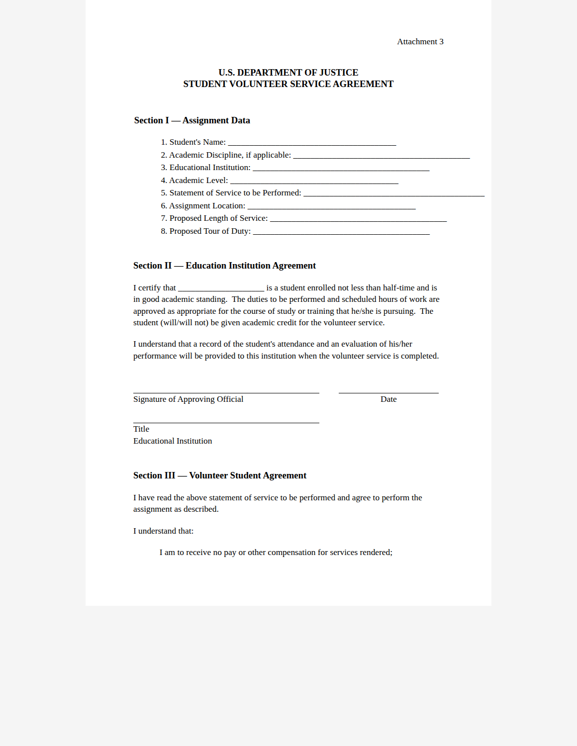Attachment 3
U.S. DEPARTMENT OF JUSTICE
STUDENT VOLUNTEER SERVICE AGREEMENT
Section I — Assignment Data
1. Student's Name: _______________________________________
2. Academic Discipline, if applicable: _________________________________________
3. Educational Institution: _________________________________________
4. Academic Level: _______________________________________
5. Statement of Service to be Performed: __________________________________________
6. Assignment Location: _______________________________________
7. Proposed Length of Service: _________________________________________
8. Proposed Tour of Duty: _________________________________________
Section II — Education Institution Agreement
I certify that ____________________ is a student enrolled not less than half-time and is in good academic standing. The duties to be performed and scheduled hours of work are approved as appropriate for the course of study or training that he/she is pursuing. The student (will/will not) be given academic credit for the volunteer service.
I understand that a record of the student's attendance and an evaluation of his/her performance will be provided to this institution when the volunteer service is completed.
Signature of Approving Official
Date
Title
Educational Institution
Section III — Volunteer Student Agreement
I have read the above statement of service to be performed and agree to perform the assignment as described.
I understand that:
I am to receive no pay or other compensation for services rendered;